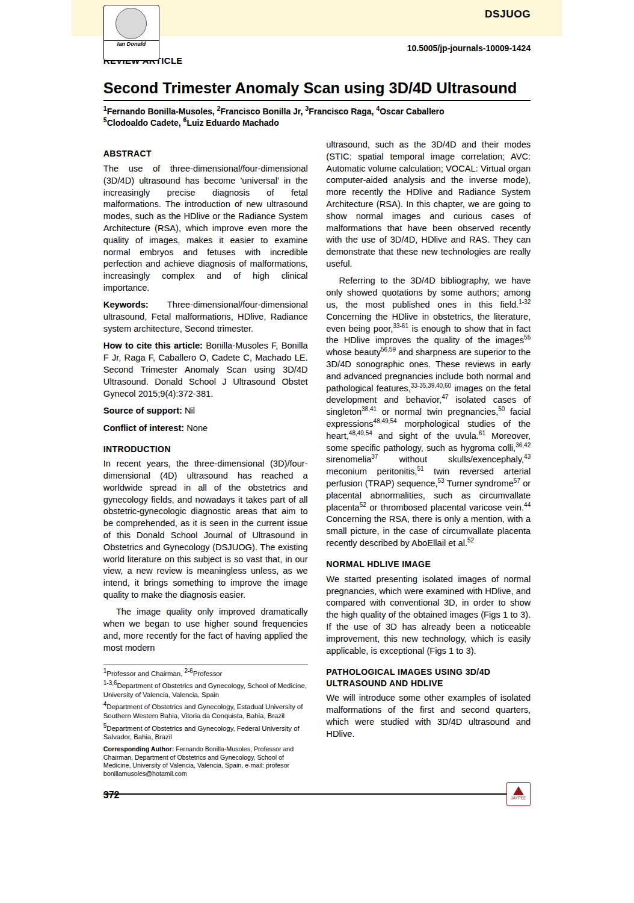Ian Donald
DSJUOG
10.5005/jp-journals-10009-1424
REVIEW ARTICLE
Second Trimester Anomaly Scan using 3D/4D Ultrasound
1Fernando Bonilla-Musoles, 2Francisco Bonilla Jr, 3Francisco Raga, 4Oscar Caballero
5Clodoaldo Cadete, 6Luiz Eduardo Machado
Abstract
The use of three-dimensional/four-dimensional (3D/4D) ultrasound has become 'universal' in the increasingly precise diagnosis of fetal malformations. The introduction of new ultrasound modes, such as the HDlive or the Radiance System Architecture (RSA), which improve even more the quality of images, makes it easier to examine normal embryos and fetuses with incredible perfection and achieve diagnosis of malformations, increasingly complex and of high clinical importance.
Keywords: Three-dimensional/four-dimensional ultrasound, Fetal malformations, HDlive, Radiance system architecture, Second trimester.
How to cite this article: Bonilla-Musoles F, Bonilla F Jr, Raga F, Caballero O, Cadete C, Machado LE. Second Trimester Anomaly Scan using 3D/4D Ultrasound. Donald School J Ultrasound Obstet Gynecol 2015;9(4):372-381.
Source of support: Nil
Conflict of interest: None
Introduction
In recent years, the three-dimensional (3D)/four-dimensional (4D) ultrasound has reached a worldwide spread in all of the obstetrics and gynecology fields, and nowadays it takes part of all obstetric-gynecologic diagnostic areas that aim to be comprehended, as it is seen in the current issue of this Donald School Journal of Ultrasound in Obstetrics and Gynecology (DSJUOG). The existing world literature on this subject is so vast that, in our view, a new review is meaningless unless, as we intend, it brings something to improve the image quality to make the diagnosis easier.
The image quality only improved dramatically when we began to use higher sound frequencies and, more recently for the fact of having applied the most modern
1Professor and Chairman, 2-6Professor
1-3,6Department of Obstetrics and Gynecology, School of Medicine, University of Valencia, Valencia, Spain
4Department of Obstetrics and Gynecology, Estadual University of Southern Western Bahia, Vitoria da Conquista, Bahia, Brazil
5Department of Obstetrics and Gynecology, Federal University of Salvador, Bahia, Brazil
Corresponding Author: Fernando Bonilla-Musoles, Professor and Chairman, Department of Obstetrics and Gynecology, School of Medicine, University of Valencia, Valencia, Spain, e-mail: profesor bonillamusoles@hotamil.com
ultrasound, such as the 3D/4D and their modes (STIC: spatial temporal image correlation; AVC: Automatic volume calculation; VOCAL: Virtual organ computer-aided analysis and the inverse mode), more recently the HDlive and Radiance System Architecture (RSA). In this chapter, we are going to show normal images and curious cases of malformations that have been observed recently with the use of 3D/4D, HDlive and RAS. They can demonstrate that these new technologies are really useful.
Referring to the 3D/4D bibliography, we have only showed quotations by some authors; among us, the most published ones in this field.1-32 Concerning the HDlive in obstetrics, the literature, even being poor,33-61 is enough to show that in fact the HDlive improves the quality of the images55 whose beauty56,59 and sharpness are superior to the 3D/4D sonographic ones. These reviews in early and advanced pregnancies include both normal and pathological features,33-35,39,40,60 images on the fetal development and behavior,47 isolated cases of singleton38,41 or normal twin pregnancies,50 facial expressions48,49,54 morphological studies of the heart,48,49,54 and sight of the uvula.61 Moreover, some specific pathology, such as hygroma colli,36,42 sirenomelia37 without skulls/exencephaly,43 meconium peritonitis,51 twin reversed arterial perfusion (TRAP) sequence,53 Turner syndrome57 or placental abnormalities, such as circumvallate placenta52 or thrombosed placental varicose vein.44 Concerning the RSA, there is only a mention, with a small picture, in the case of circumvallate placenta recently described by AboEllail et al.52
Normal HDlive Image
We started presenting isolated images of normal pregnancies, which were examined with HDlive, and compared with conventional 3D, in order to show the high quality of the obtained images (Figs 1 to 3). If the use of 3D has already been a noticeable improvement, this new technology, which is easily applicable, is exceptional (Figs 1 to 3).
Pathological Images using 3D/4D Ultrasound and HDlive
We will introduce some other examples of isolated malformations of the first and second quarters, which were studied with 3D/4D ultrasound and HDlive.
372
JAYPEE